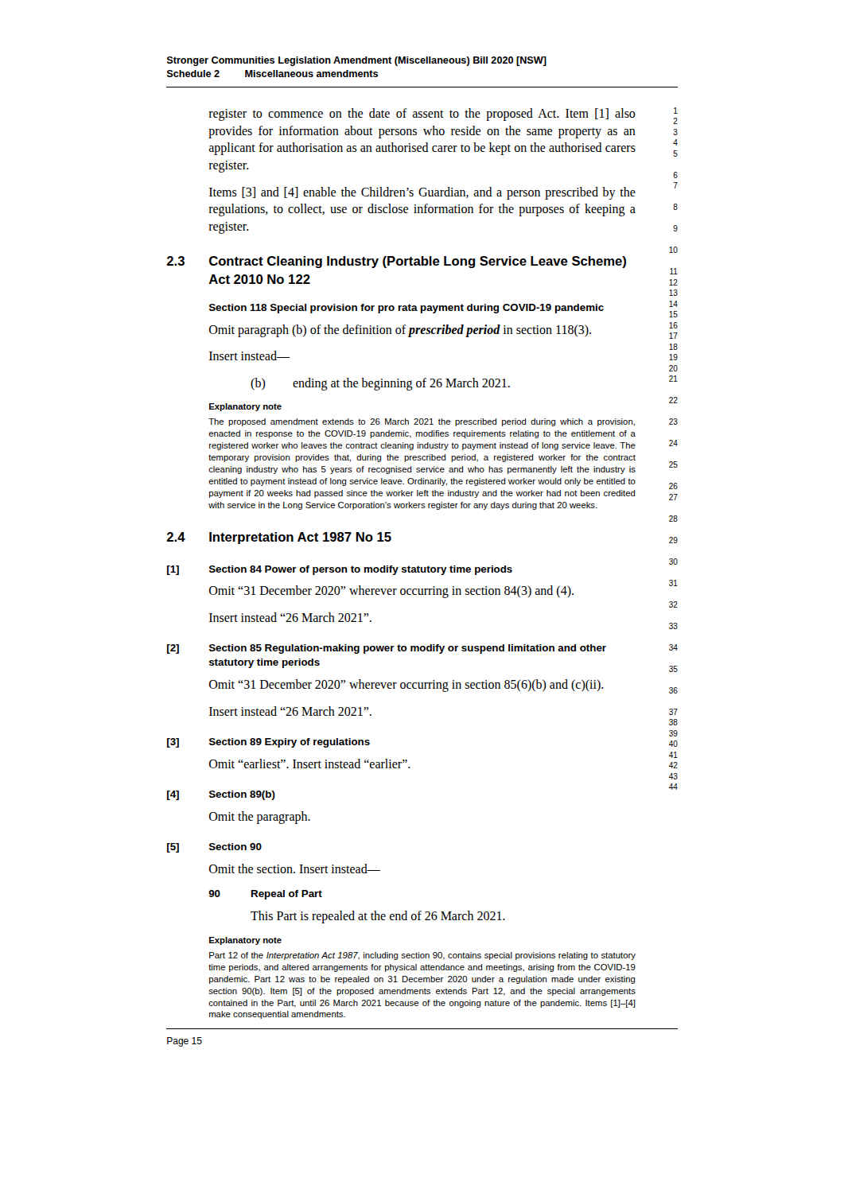Stronger Communities Legislation Amendment (Miscellaneous) Bill 2020 [NSW]
Schedule 2 Miscellaneous amendments
register to commence on the date of assent to the proposed Act. Item [1] also provides for information about persons who reside on the same property as an applicant for authorisation as an authorised carer to be kept on the authorised carers register.
Items [3] and [4] enable the Children’s Guardian, and a person prescribed by the regulations, to collect, use or disclose information for the purposes of keeping a register.
2.3
Contract Cleaning Industry (Portable Long Service Leave Scheme) Act 2010 No 122
Section 118 Special provision for pro rata payment during COVID-19 pandemic
Omit paragraph (b) of the definition of prescribed period in section 118(3).
Insert instead—
(b)
ending at the beginning of 26 March 2021.
Explanatory note
The proposed amendment extends to 26 March 2021 the prescribed period during which a provision, enacted in response to the COVID-19 pandemic, modifies requirements relating to the entitlement of a registered worker who leaves the contract cleaning industry to payment instead of long service leave. The temporary provision provides that, during the prescribed period, a registered worker for the contract cleaning industry who has 5 years of recognised service and who has permanently left the industry is entitled to payment instead of long service leave. Ordinarily, the registered worker would only be entitled to payment if 20 weeks had passed since the worker left the industry and the worker had not been credited with service in the Long Service Corporation’s workers register for any days during that 20 weeks.
2.4
Interpretation Act 1987 No 15
[1]
Section 84 Power of person to modify statutory time periods
Omit “31 December 2020” wherever occurring in section 84(3) and (4).
Insert instead “26 March 2021”.
[2]
Section 85 Regulation-making power to modify or suspend limitation and other statutory time periods
Omit “31 December 2020” wherever occurring in section 85(6)(b) and (c)(ii).
Insert instead “26 March 2021”.
[3]
Section 89 Expiry of regulations
Omit “earliest”. Insert instead “earlier”.
[4]
Section 89(b)
Omit the paragraph.
[5]
Section 90
Omit the section. Insert instead—
90
Repeal of Part
This Part is repealed at the end of 26 March 2021.
Explanatory note
Part 12 of the Interpretation Act 1987, including section 90, contains special provisions relating to statutory time periods, and altered arrangements for physical attendance and meetings, arising from the COVID-19 pandemic. Part 12 was to be repealed on 31 December 2020 under a regulation made under existing section 90(b). Item [5] of the proposed amendments extends Part 12, and the special arrangements contained in the Part, until 26 March 2021 because of the ongoing nature of the pandemic. Items [1]–[4] make consequential amendments.
1
2
3
4
5
6
7
8
9
10
11
12
13
14
15
16
17
18
19
20
21
22
23
24
25
26
27
28
29
30
31
32
33
34
35
36
37
38
39
40
41
42
43
44
Page 15